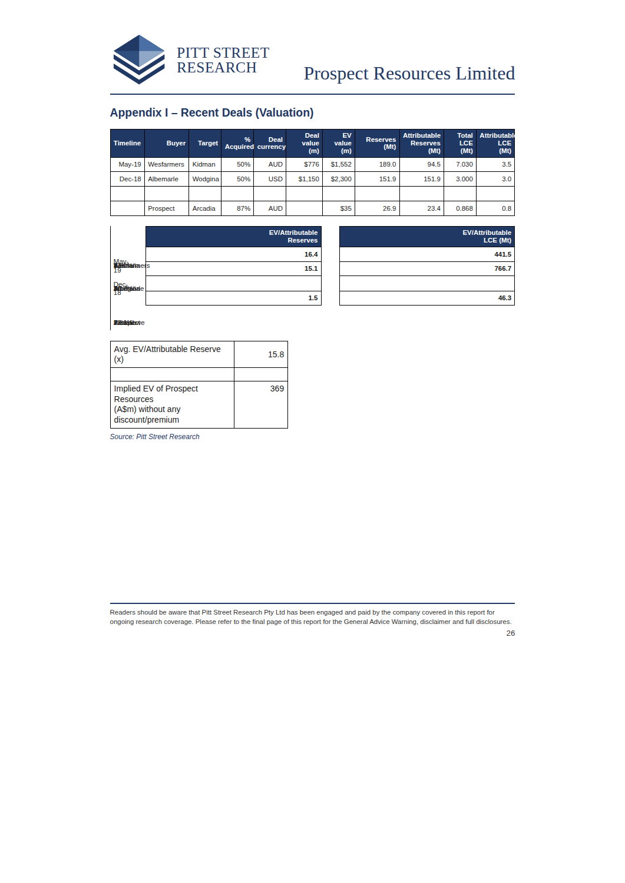PITT STREET
RESEARCH
Prospect Resources Limited
Appendix I – Recent Deals (Valuation)
| Timeline | Buyer | Target | % Acquired | Deal currency | Deal value (m) | EV value (m) | Reserves (Mt) | Attributable Reserves (Mt) | Total LCE (Mt) | Attributable LCE (Mt) |
| --- | --- | --- | --- | --- | --- | --- | --- | --- | --- | --- |
| May-19 | Wesfarmers | Kidman | 50% | AUD | $776 | $1,552 | 189.0 | 94.5 | 7.030 | 3.5 |
| Dec-18 | Albemarle | Wodgina | 50% | USD | $1,150 | $2,300 | 151.9 | 151.9 | 3.000 | 3.0 |
| | Prospect | Arcadia | 87% | AUD | | $35 | 26.9 | 23.4 | 0.868 | 0.8 |
| Timeline | Buyer | Target | Mine life (Years) | Li Grade | Target Region |
| --- | --- | --- | --- | --- | --- |
| May-19 | Wesfarmers | Kidman | 47 | 1.50% | Australia |
| Dec-18 | Albemarle | Wodgina | 30 | 1.17% | Australia |
| | Prospect | Arcadia | 12 | 1.31% | Zimbabwe |
| EV/Attributable Reserves |
| --- |
| 16.4 |
| 15.1 |
| 1.5 |
| EV/Attributable LCE (Mt) |
| --- |
| 441.5 |
| 766.7 |
| 46.3 |
| Avg. EV/Attributable Reserve (x) | 15.8 |
| Implied EV of Prospect Resources (A$m) without any discount/premium | 369 |
Source: Pitt Street Research
Readers should be aware that Pitt Street Research Pty Ltd has been engaged and paid by the company covered in this report for ongoing research coverage. Please refer to the final page of this report for the General Advice Warning, disclaimer and full disclosures.
26